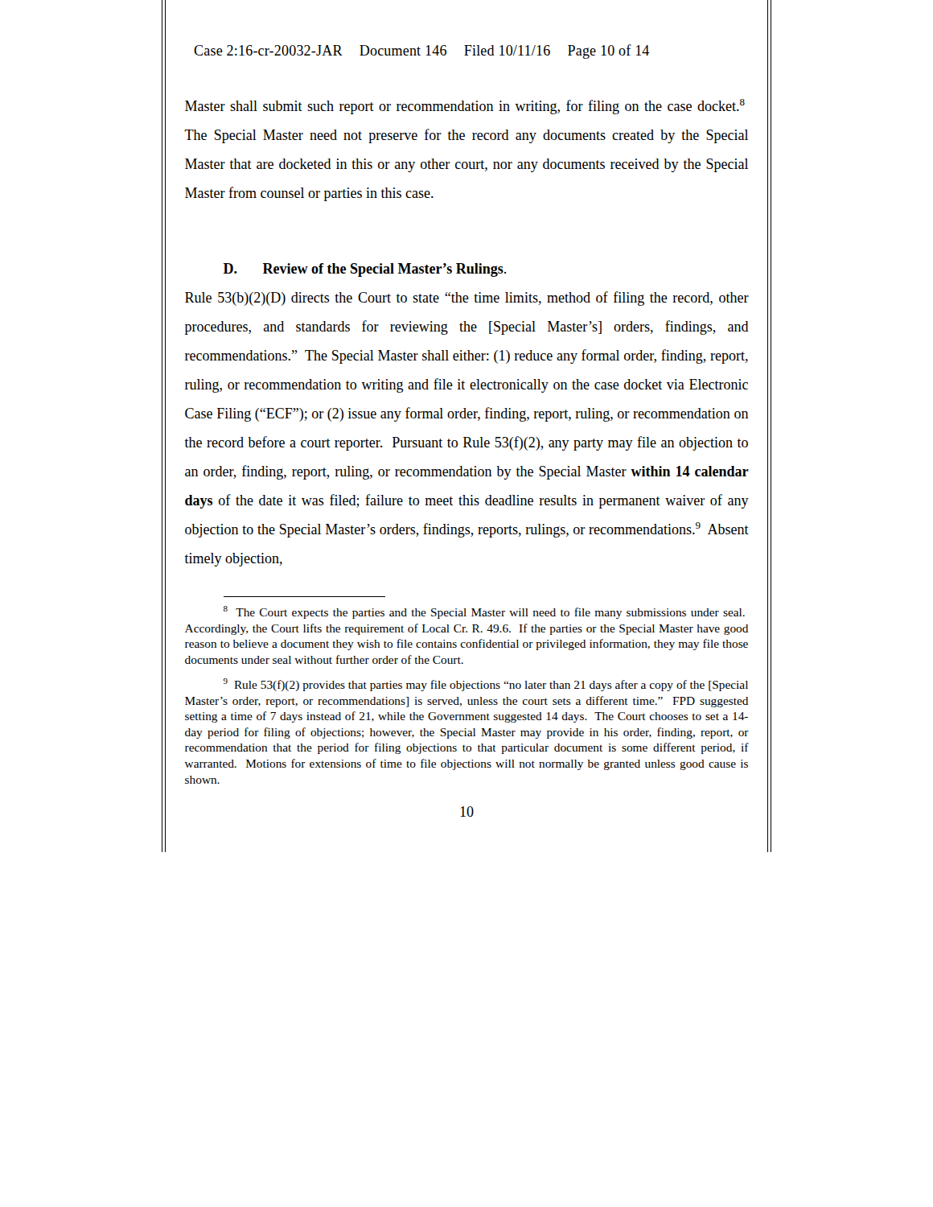Case 2:16-cr-20032-JAR Document 146 Filed 10/11/16 Page 10 of 14
Master shall submit such report or recommendation in writing, for filing on the case docket.8 The Special Master need not preserve for the record any documents created by the Special Master that are docketed in this or any other court, nor any documents received by the Special Master from counsel or parties in this case.
D. Review of the Special Master’s Rulings.
Rule 53(b)(2)(D) directs the Court to state “the time limits, method of filing the record, other procedures, and standards for reviewing the [Special Master’s] orders, findings, and recommendations.” The Special Master shall either: (1) reduce any formal order, finding, report, ruling, or recommendation to writing and file it electronically on the case docket via Electronic Case Filing (“ECF”); or (2) issue any formal order, finding, report, ruling, or recommendation on the record before a court reporter. Pursuant to Rule 53(f)(2), any party may file an objection to an order, finding, report, ruling, or recommendation by the Special Master within 14 calendar days of the date it was filed; failure to meet this deadline results in permanent waiver of any objection to the Special Master’s orders, findings, reports, rulings, or recommendations.9 Absent timely objection,
8 The Court expects the parties and the Special Master will need to file many submissions under seal. Accordingly, the Court lifts the requirement of Local Cr. R. 49.6. If the parties or the Special Master have good reason to believe a document they wish to file contains confidential or privileged information, they may file those documents under seal without further order of the Court.
9 Rule 53(f)(2) provides that parties may file objections “no later than 21 days after a copy of the [Special Master’s order, report, or recommendations] is served, unless the court sets a different time.” FPD suggested setting a time of 7 days instead of 21, while the Government suggested 14 days. The Court chooses to set a 14-day period for filing of objections; however, the Special Master may provide in his order, finding, report, or recommendation that the period for filing objections to that particular document is some different period, if warranted. Motions for extensions of time to file objections will not normally be granted unless good cause is shown.
10